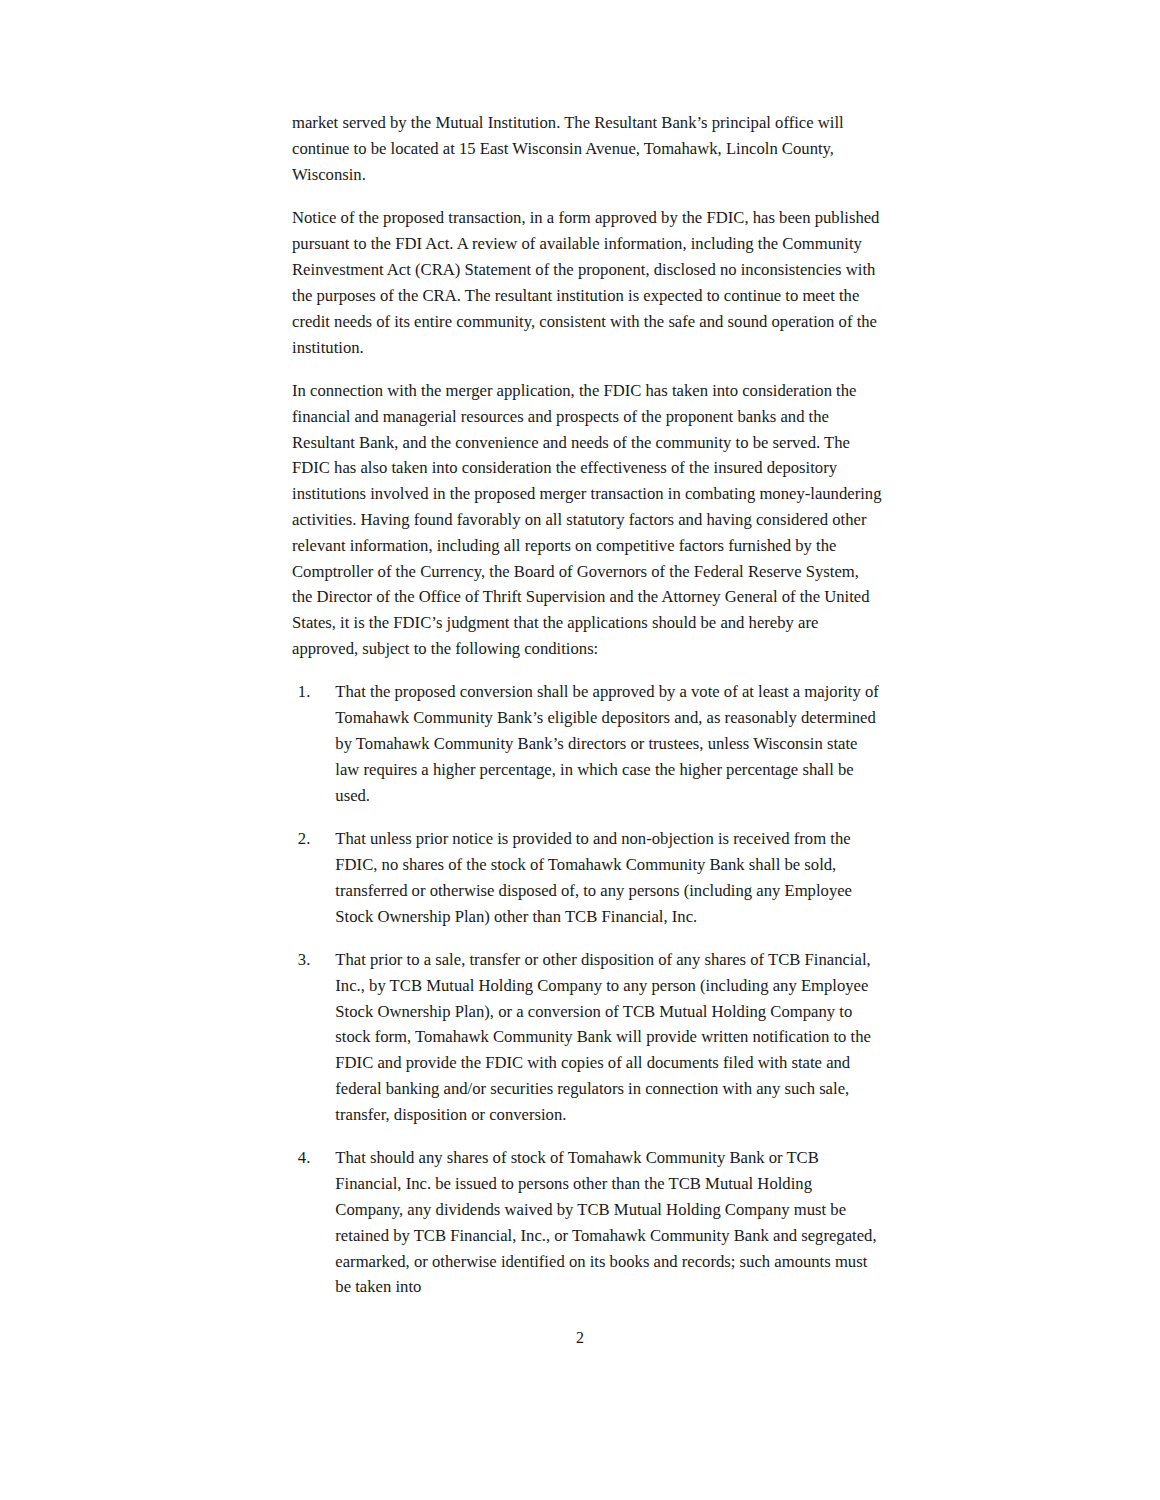market served by the Mutual Institution. The Resultant Bank’s principal office will continue to be located at 15 East Wisconsin Avenue, Tomahawk, Lincoln County, Wisconsin.
Notice of the proposed transaction, in a form approved by the FDIC, has been published pursuant to the FDI Act. A review of available information, including the Community Reinvestment Act (CRA) Statement of the proponent, disclosed no inconsistencies with the purposes of the CRA. The resultant institution is expected to continue to meet the credit needs of its entire community, consistent with the safe and sound operation of the institution.
In connection with the merger application, the FDIC has taken into consideration the financial and managerial resources and prospects of the proponent banks and the Resultant Bank, and the convenience and needs of the community to be served. The FDIC has also taken into consideration the effectiveness of the insured depository institutions involved in the proposed merger transaction in combating money-laundering activities. Having found favorably on all statutory factors and having considered other relevant information, including all reports on competitive factors furnished by the Comptroller of the Currency, the Board of Governors of the Federal Reserve System, the Director of the Office of Thrift Supervision and the Attorney General of the United States, it is the FDIC’s judgment that the applications should be and hereby are approved, subject to the following conditions:
That the proposed conversion shall be approved by a vote of at least a majority of Tomahawk Community Bank’s eligible depositors and, as reasonably determined by Tomahawk Community Bank’s directors or trustees, unless Wisconsin state law requires a higher percentage, in which case the higher percentage shall be used.
That unless prior notice is provided to and non-objection is received from the FDIC, no shares of the stock of Tomahawk Community Bank shall be sold, transferred or otherwise disposed of, to any persons (including any Employee Stock Ownership Plan) other than TCB Financial, Inc.
That prior to a sale, transfer or other disposition of any shares of TCB Financial, Inc., by TCB Mutual Holding Company to any person (including any Employee Stock Ownership Plan), or a conversion of TCB Mutual Holding Company to stock form, Tomahawk Community Bank will provide written notification to the FDIC and provide the FDIC with copies of all documents filed with state and federal banking and/or securities regulators in connection with any such sale, transfer, disposition or conversion.
That should any shares of stock of Tomahawk Community Bank or TCB Financial, Inc. be issued to persons other than the TCB Mutual Holding Company, any dividends waived by TCB Mutual Holding Company must be retained by TCB Financial, Inc., or Tomahawk Community Bank and segregated, earmarked, or otherwise identified on its books and records; such amounts must be taken into
2